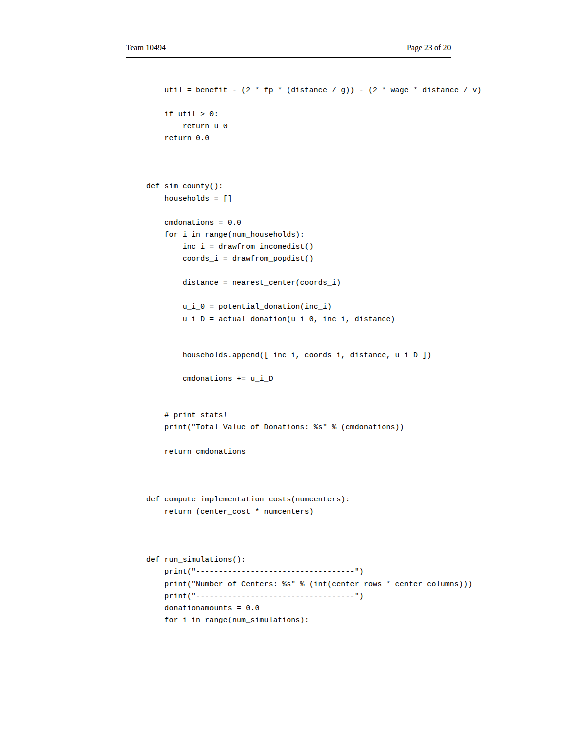Team 10494
Page 23 of 20
    util = benefit - (2 * fp * (distance / g)) - (2 * wage * distance / v)

    if util > 0:
        return u_0
    return 0.0



def sim_county():
    households = []

    cmdonations = 0.0
    for i in range(num_households):
        inc_i = drawfrom_incomedist()
        coords_i = drawfrom_popdist()

        distance = nearest_center(coords_i)

        u_i_0 = potential_donation(inc_i)
        u_i_D = actual_donation(u_i_0, inc_i, distance)


        households.append([ inc_i, coords_i, distance, u_i_D ])

        cmdonations += u_i_D


    # print stats!
    print("Total Value of Donations: %s" % (cmdonations))

    return cmdonations



def compute_implementation_costs(numcenters):
    return (center_cost * numcenters)



def run_simulations():
    print("-----------------------------------")
    print("Number of Centers: %s" % (int(center_rows * center_columns)))
    print("-----------------------------------")
    donationamounts = 0.0
    for i in range(num_simulations):